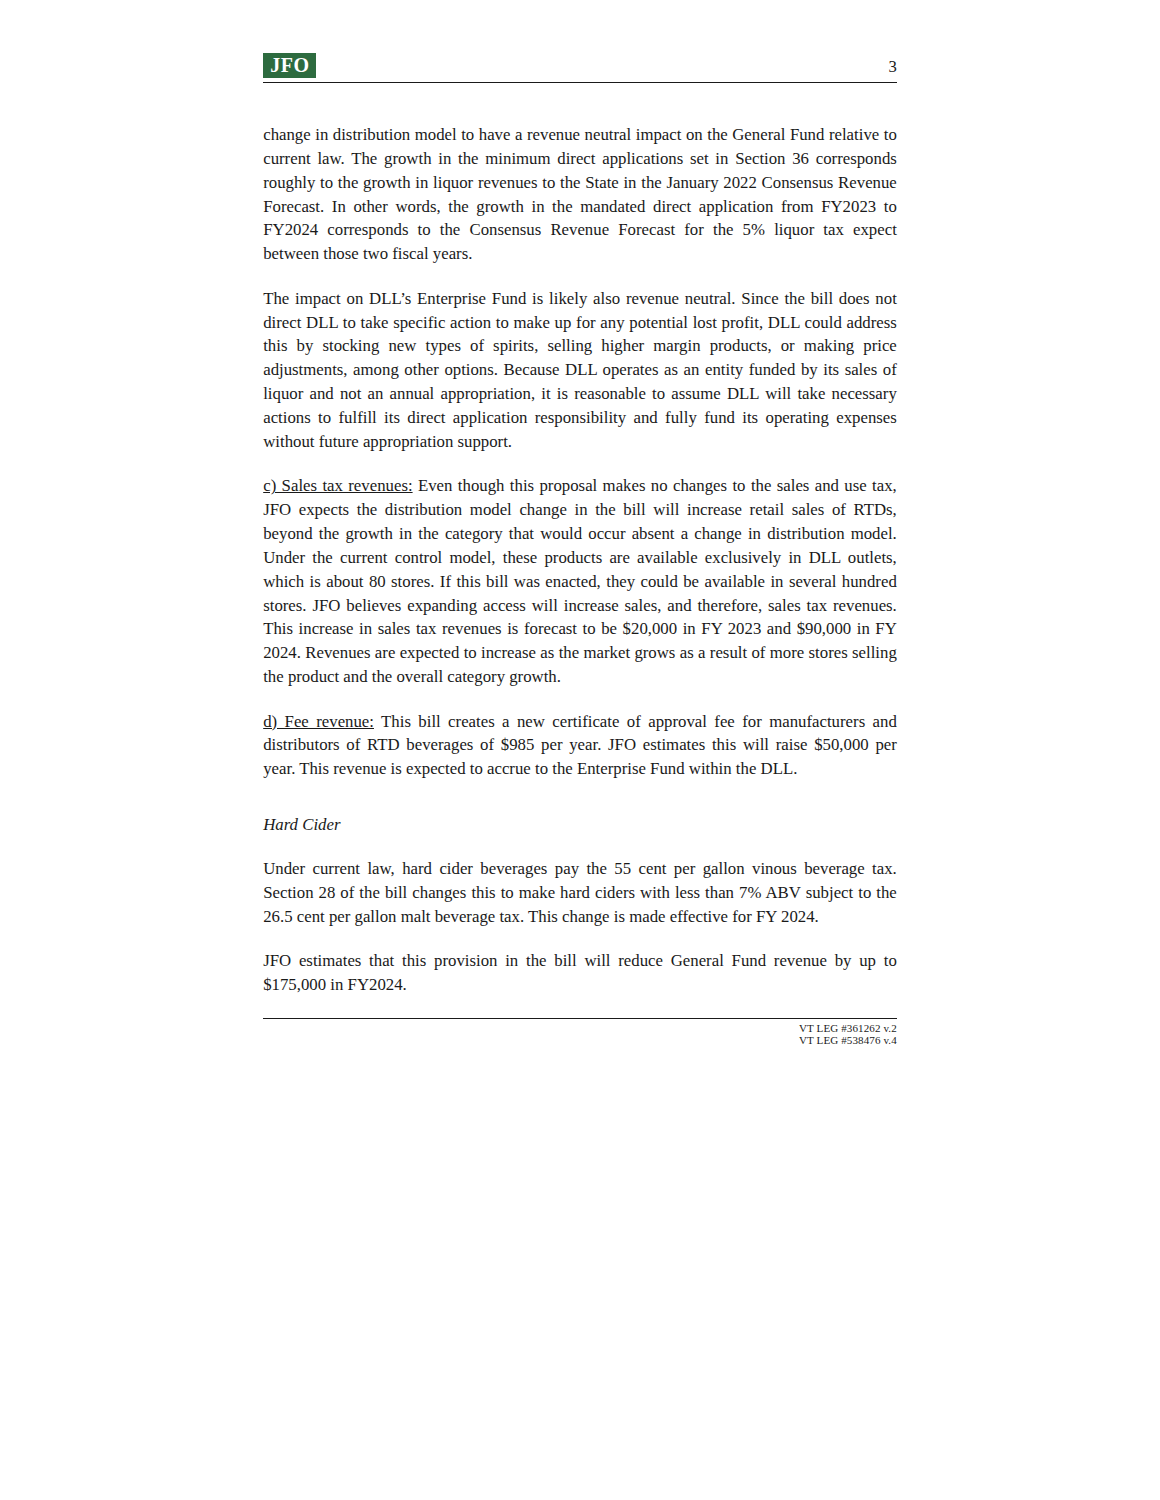JFO
3
change in distribution model to have a revenue neutral impact on the General Fund relative to current law. The growth in the minimum direct applications set in Section 36 corresponds roughly to the growth in liquor revenues to the State in the January 2022 Consensus Revenue Forecast. In other words, the growth in the mandated direct application from FY2023 to FY2024 corresponds to the Consensus Revenue Forecast for the 5% liquor tax expect between those two fiscal years.
The impact on DLL’s Enterprise Fund is likely also revenue neutral. Since the bill does not direct DLL to take specific action to make up for any potential lost profit, DLL could address this by stocking new types of spirits, selling higher margin products, or making price adjustments, among other options. Because DLL operates as an entity funded by its sales of liquor and not an annual appropriation, it is reasonable to assume DLL will take necessary actions to fulfill its direct application responsibility and fully fund its operating expenses without future appropriation support.
c) Sales tax revenues: Even though this proposal makes no changes to the sales and use tax, JFO expects the distribution model change in the bill will increase retail sales of RTDs, beyond the growth in the category that would occur absent a change in distribution model. Under the current control model, these products are available exclusively in DLL outlets, which is about 80 stores. If this bill was enacted, they could be available in several hundred stores. JFO believes expanding access will increase sales, and therefore, sales tax revenues. This increase in sales tax revenues is forecast to be $20,000 in FY 2023 and $90,000 in FY 2024. Revenues are expected to increase as the market grows as a result of more stores selling the product and the overall category growth.
d) Fee revenue: This bill creates a new certificate of approval fee for manufacturers and distributors of RTD beverages of $985 per year. JFO estimates this will raise $50,000 per year. This revenue is expected to accrue to the Enterprise Fund within the DLL.
Hard Cider
Under current law, hard cider beverages pay the 55 cent per gallon vinous beverage tax. Section 28 of the bill changes this to make hard ciders with less than 7% ABV subject to the 26.5 cent per gallon malt beverage tax. This change is made effective for FY 2024.
JFO estimates that this provision in the bill will reduce General Fund revenue by up to $175,000 in FY2024.
VT LEG #361262 v.2
VT LEG #538476 v.4